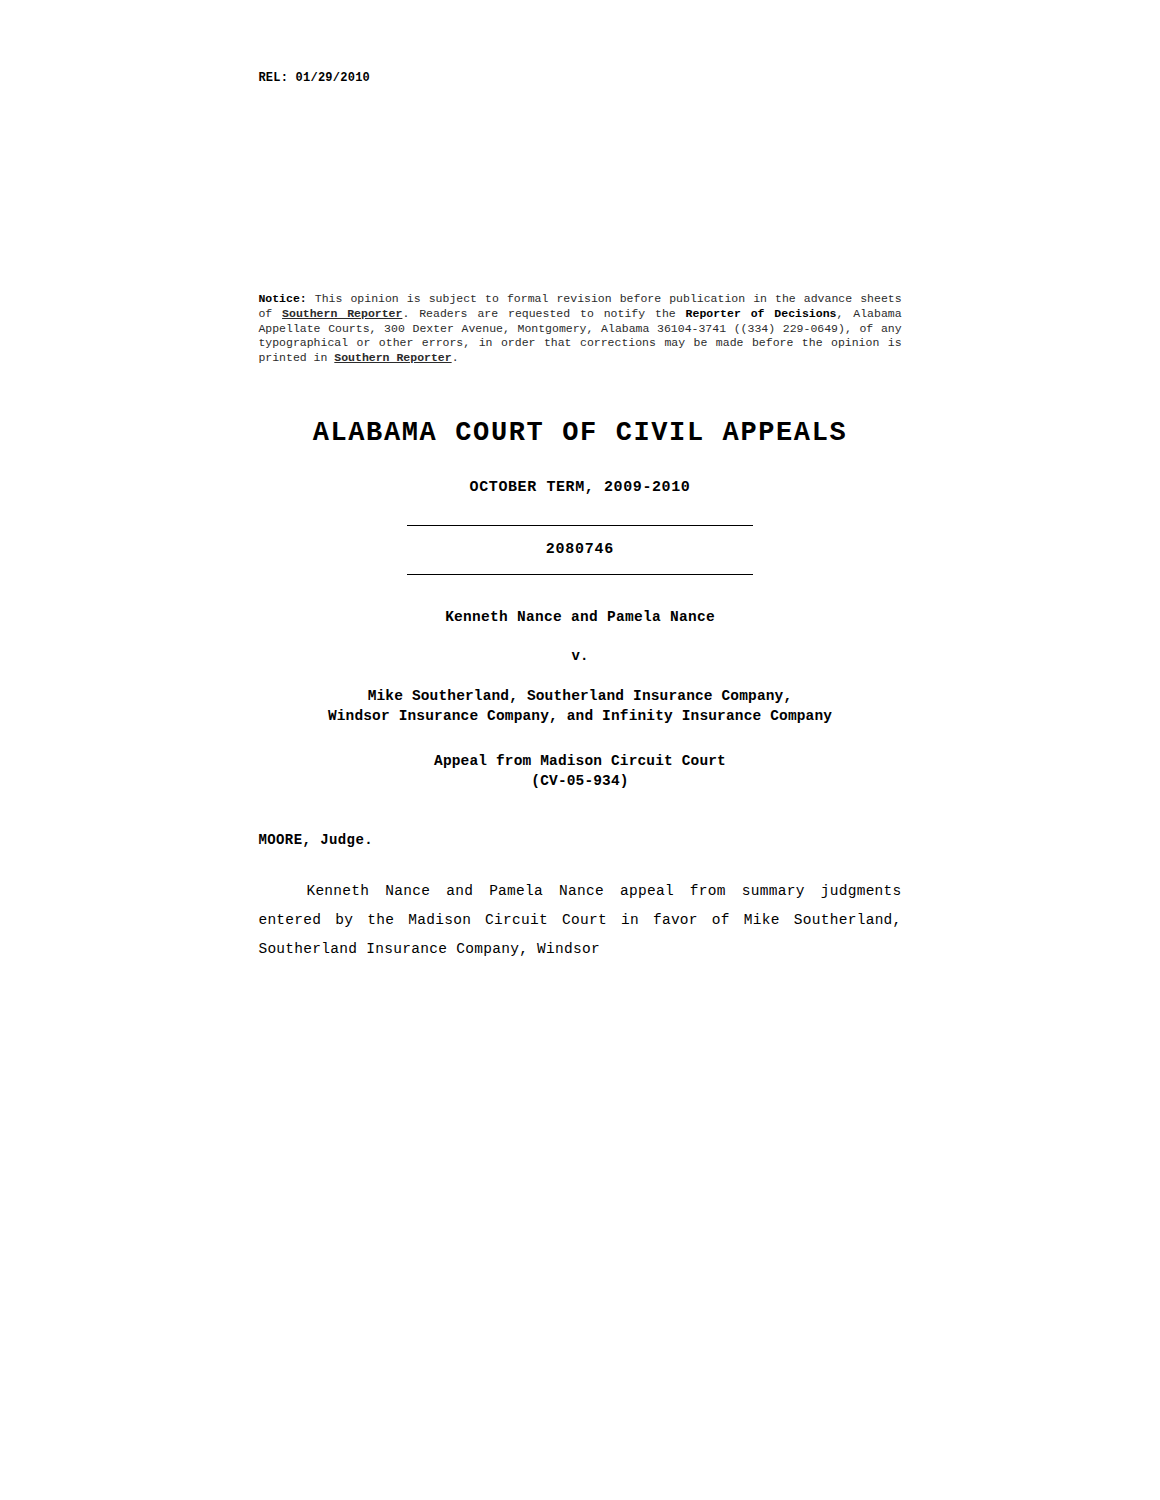REL: 01/29/2010
Notice: This opinion is subject to formal revision before publication in the advance sheets of Southern Reporter. Readers are requested to notify the Reporter of Decisions, Alabama Appellate Courts, 300 Dexter Avenue, Montgomery, Alabama 36104-3741 ((334) 229-0649), of any typographical or other errors, in order that corrections may be made before the opinion is printed in Southern Reporter.
ALABAMA COURT OF CIVIL APPEALS
OCTOBER TERM, 2009-2010
2080746
Kenneth Nance and Pamela Nance
v.
Mike Southerland, Southerland Insurance Company,
Windsor Insurance Company, and Infinity Insurance Company
Appeal from Madison Circuit Court
(CV-05-934)
MOORE, Judge.
Kenneth Nance and Pamela Nance appeal from summary judgments entered by the Madison Circuit Court in favor of Mike Southerland, Southerland Insurance Company, Windsor